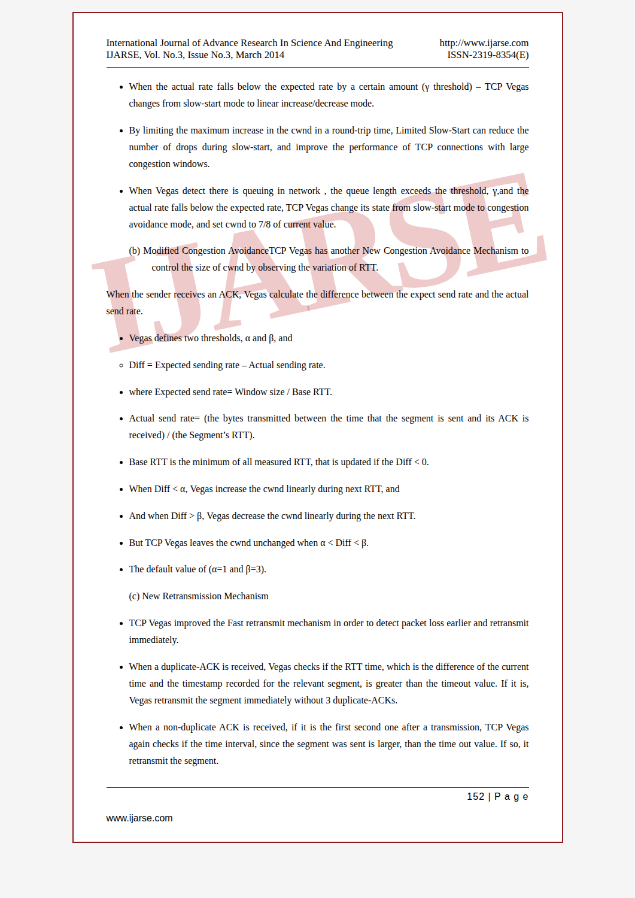IJARSE
International Journal of Advance Research In Science And Engineering http://www.ijarse.com
IJARSE, Vol. No.3, Issue No.3, March 2014 ISSN-2319-8354(E)
When the actual rate falls below the expected rate by a certain amount (γ threshold) – TCP Vegas changes from slow-start mode to linear increase/decrease mode.
By limiting the maximum increase in the cwnd in a round-trip time, Limited Slow-Start can reduce the number of drops during slow-start, and improve the performance of TCP connections with large congestion windows.
When Vegas detect there is queuing in network , the queue length exceeds the threshold, γ,and the actual rate falls below the expected rate, TCP Vegas change its state from slow-start mode to congestion avoidance mode, and set cwnd to 7/8 of current value.
(b) Modified Congestion AvoidanceTCP Vegas has another New Congestion Avoidance Mechanism to control the size of cwnd by observing the variation of RTT.
When the sender receives an ACK, Vegas calculate the difference between the expect send rate and the actual send rate.
Vegas defines two thresholds, α and β, and
Diff = Expected sending rate – Actual sending rate.
where Expected send rate= Window size / Base RTT.
Actual send rate= (the bytes transmitted between the time that the segment is sent and its ACK is received) / (the Segment’s RTT).
Base RTT is the minimum of all measured RTT, that is updated if the Diff < 0.
When Diff < α, Vegas increase the cwnd linearly during next RTT, and
And when Diff > β, Vegas decrease the cwnd linearly during the next RTT.
But TCP Vegas leaves the cwnd unchanged when α < Diff < β.
The default value of (α=1 and β=3).
(c) New Retransmission Mechanism
TCP Vegas improved the Fast retransmit mechanism in order to detect packet loss earlier and retransmit immediately.
When a duplicate-ACK is received, Vegas checks if the RTT time, which is the difference of the current time and the timestamp recorded for the relevant segment, is greater than the timeout value. If it is, Vegas retransmit the segment immediately without 3 duplicate-ACKs.
When a non-duplicate ACK is received, if it is the first second one after a transmission, TCP Vegas again checks if the time interval, since the segment was sent is larger, than the time out value. If so, it retransmit the segment.
152 | P a g e
www.ijarse.com